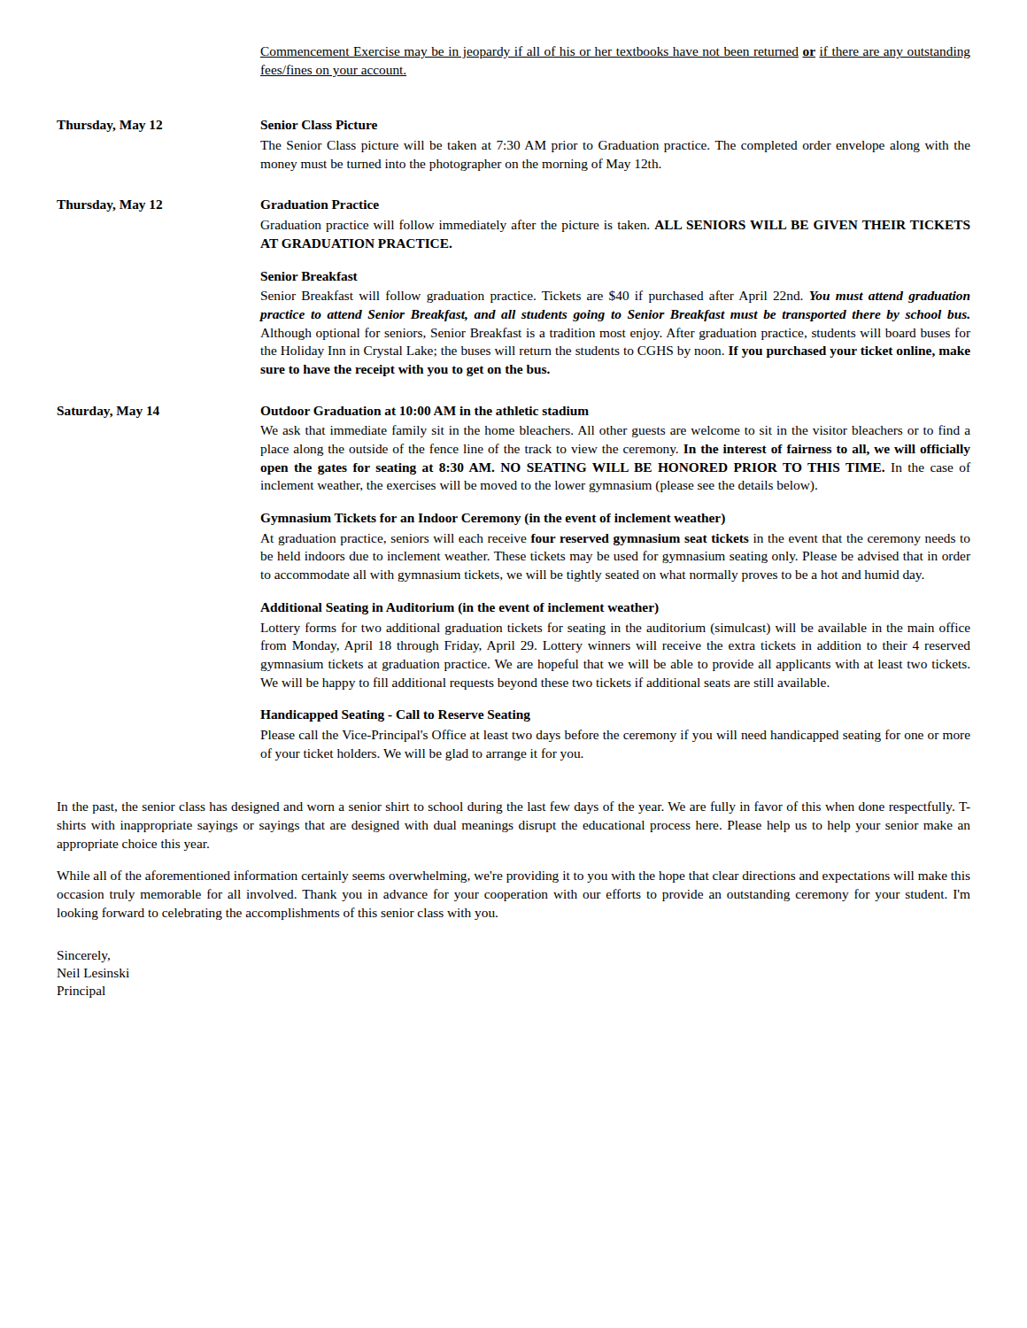Commencement Exercise may be in jeopardy if all of his or her textbooks have not been returned or if there are any outstanding fees/fines on your account.
Thursday, May 12
Senior Class Picture
The Senior Class picture will be taken at 7:30 AM prior to Graduation practice. The completed order envelope along with the money must be turned into the photographer on the morning of May 12th.
Thursday, May 12
Graduation Practice
Graduation practice will follow immediately after the picture is taken. ALL SENIORS WILL BE GIVEN THEIR TICKETS AT GRADUATION PRACTICE.
Senior Breakfast
Senior Breakfast will follow graduation practice. Tickets are $40 if purchased after April 22nd. You must attend graduation practice to attend Senior Breakfast, and all students going to Senior Breakfast must be transported there by school bus. Although optional for seniors, Senior Breakfast is a tradition most enjoy. After graduation practice, students will board buses for the Holiday Inn in Crystal Lake; the buses will return the students to CGHS by noon. If you purchased your ticket online, make sure to have the receipt with you to get on the bus.
Saturday, May 14
Outdoor Graduation at 10:00 AM in the athletic stadium
We ask that immediate family sit in the home bleachers. All other guests are welcome to sit in the visitor bleachers or to find a place along the outside of the fence line of the track to view the ceremony. In the interest of fairness to all, we will officially open the gates for seating at 8:30 AM. NO SEATING WILL BE HONORED PRIOR TO THIS TIME. In the case of inclement weather, the exercises will be moved to the lower gymnasium (please see the details below).
Gymnasium Tickets for an Indoor Ceremony (in the event of inclement weather)
At graduation practice, seniors will each receive four reserved gymnasium seat tickets in the event that the ceremony needs to be held indoors due to inclement weather. These tickets may be used for gymnasium seating only. Please be advised that in order to accommodate all with gymnasium tickets, we will be tightly seated on what normally proves to be a hot and humid day.
Additional Seating in Auditorium (in the event of inclement weather)
Lottery forms for two additional graduation tickets for seating in the auditorium (simulcast) will be available in the main office from Monday, April 18 through Friday, April 29. Lottery winners will receive the extra tickets in addition to their 4 reserved gymnasium tickets at graduation practice. We are hopeful that we will be able to provide all applicants with at least two tickets. We will be happy to fill additional requests beyond these two tickets if additional seats are still available.
Handicapped Seating - Call to Reserve Seating
Please call the Vice-Principal's Office at least two days before the ceremony if you will need handicapped seating for one or more of your ticket holders. We will be glad to arrange it for you.
In the past, the senior class has designed and worn a senior shirt to school during the last few days of the year. We are fully in favor of this when done respectfully. T-shirts with inappropriate sayings or sayings that are designed with dual meanings disrupt the educational process here. Please help us to help your senior make an appropriate choice this year.
While all of the aforementioned information certainly seems overwhelming, we're providing it to you with the hope that clear directions and expectations will make this occasion truly memorable for all involved. Thank you in advance for your cooperation with our efforts to provide an outstanding ceremony for your student. I'm looking forward to celebrating the accomplishments of this senior class with you.
Sincerely,
Neil Lesinski
Principal